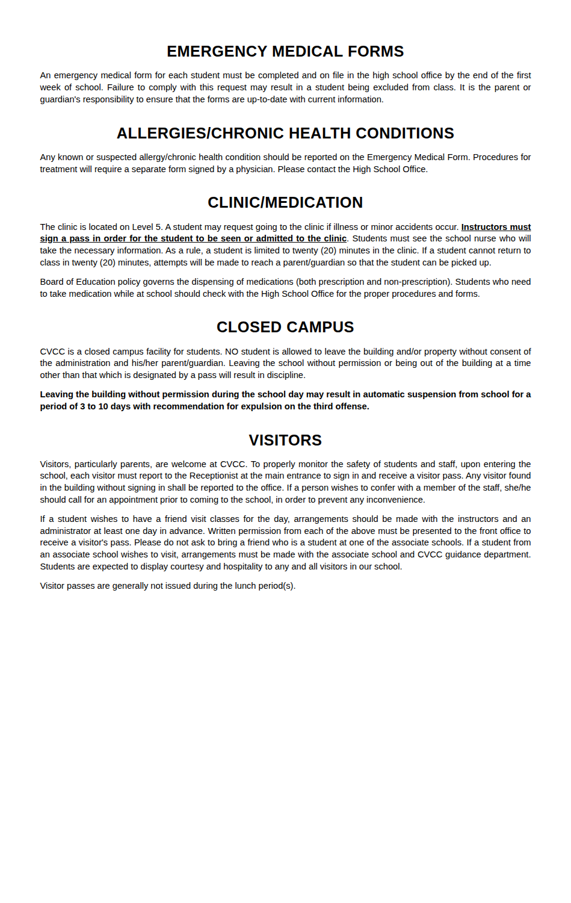EMERGENCY MEDICAL FORMS
An emergency medical form for each student must be completed and on file in the high school office by the end of the first week of school. Failure to comply with this request may result in a student being excluded from class. It is the parent or guardian's responsibility to ensure that the forms are up-to-date with current information.
ALLERGIES/CHRONIC HEALTH CONDITIONS
Any known or suspected allergy/chronic health condition should be reported on the Emergency Medical Form. Procedures for treatment will require a separate form signed by a physician. Please contact the High School Office.
CLINIC/MEDICATION
The clinic is located on Level 5. A student may request going to the clinic if illness or minor accidents occur. Instructors must sign a pass in order for the student to be seen or admitted to the clinic. Students must see the school nurse who will take the necessary information. As a rule, a student is limited to twenty (20) minutes in the clinic. If a student cannot return to class in twenty (20) minutes, attempts will be made to reach a parent/guardian so that the student can be picked up.
Board of Education policy governs the dispensing of medications (both prescription and non-prescription). Students who need to take medication while at school should check with the High School Office for the proper procedures and forms.
CLOSED CAMPUS
CVCC is a closed campus facility for students. NO student is allowed to leave the building and/or property without consent of the administration and his/her parent/guardian. Leaving the school without permission or being out of the building at a time other than that which is designated by a pass will result in discipline.
Leaving the building without permission during the school day may result in automatic suspension from school for a period of 3 to 10 days with recommendation for expulsion on the third offense.
VISITORS
Visitors, particularly parents, are welcome at CVCC. To properly monitor the safety of students and staff, upon entering the school, each visitor must report to the Receptionist at the main entrance to sign in and receive a visitor pass. Any visitor found in the building without signing in shall be reported to the office. If a person wishes to confer with a member of the staff, she/he should call for an appointment prior to coming to the school, in order to prevent any inconvenience.
If a student wishes to have a friend visit classes for the day, arrangements should be made with the instructors and an administrator at least one day in advance. Written permission from each of the above must be presented to the front office to receive a visitor's pass. Please do not ask to bring a friend who is a student at one of the associate schools. If a student from an associate school wishes to visit, arrangements must be made with the associate school and CVCC guidance department. Students are expected to display courtesy and hospitality to any and all visitors in our school.
Visitor passes are generally not issued during the lunch period(s).